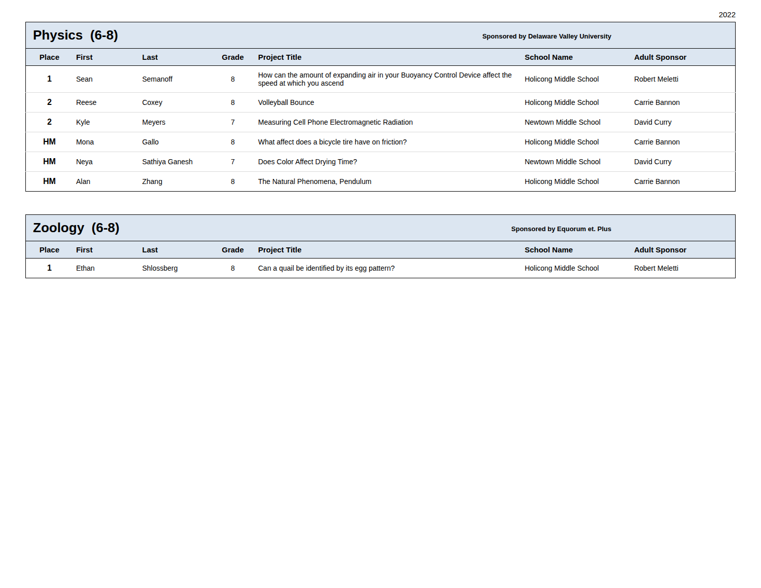2022
Physics (6-8) Sponsored by Delaware Valley University
| Place | First | Last | Grade | Project Title | School Name | Adult Sponsor |
| --- | --- | --- | --- | --- | --- | --- |
| 1 | Sean | Semanoff | 8 | How can the amount of expanding air in your Buoyancy Control Device affect the speed at which you ascend | Holicong Middle School | Robert Meletti |
| 2 | Reese | Coxey | 8 | Volleyball Bounce | Holicong Middle School | Carrie Bannon |
| 2 | Kyle | Meyers | 7 | Measuring Cell Phone Electromagnetic Radiation | Newtown Middle School | David Curry |
| HM | Mona | Gallo | 8 | What affect does a bicycle tire have on friction? | Holicong Middle School | Carrie Bannon |
| HM | Neya | Sathiya Ganesh | 7 | Does Color Affect Drying Time? | Newtown Middle School | David Curry |
| HM | Alan | Zhang | 8 | The Natural Phenomena, Pendulum | Holicong Middle School | Carrie Bannon |
Zoology (6-8) Sponsored by Equorum et. Plus
| Place | First | Last | Grade | Project Title | School Name | Adult Sponsor |
| --- | --- | --- | --- | --- | --- | --- |
| 1 | Ethan | Shlossberg | 8 | Can a quail be identified by its egg pattern? | Holicong Middle School | Robert Meletti |